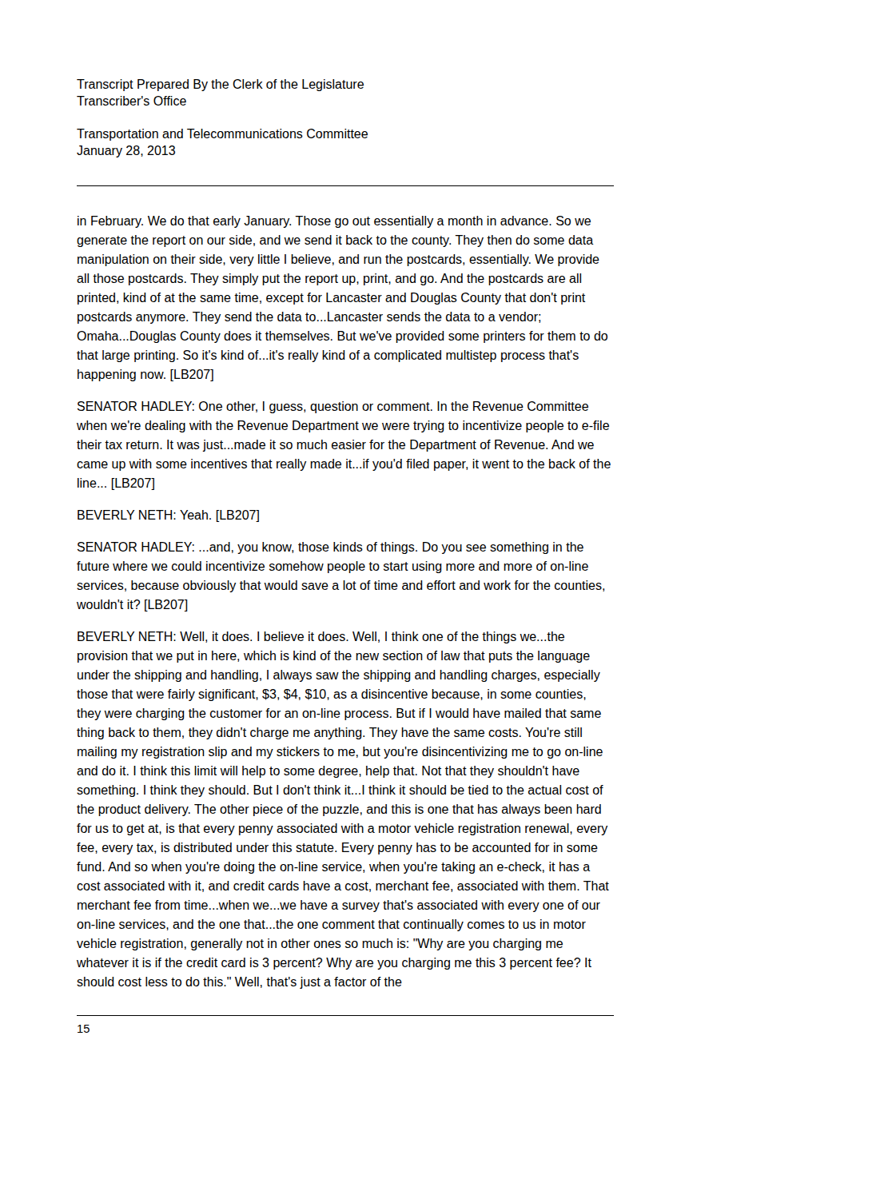Transcript Prepared By the Clerk of the Legislature
Transcriber's Office
Transportation and Telecommunications Committee
January 28, 2013
in February. We do that early January. Those go out essentially a month in advance. So we generate the report on our side, and we send it back to the county. They then do some data manipulation on their side, very little I believe, and run the postcards, essentially. We provide all those postcards. They simply put the report up, print, and go. And the postcards are all printed, kind of at the same time, except for Lancaster and Douglas County that don't print postcards anymore. They send the data to...Lancaster sends the data to a vendor; Omaha...Douglas County does it themselves. But we've provided some printers for them to do that large printing. So it's kind of...it's really kind of a complicated multistep process that's happening now. [LB207]
SENATOR HADLEY: One other, I guess, question or comment. In the Revenue Committee when we're dealing with the Revenue Department we were trying to incentivize people to e-file their tax return. It was just...made it so much easier for the Department of Revenue. And we came up with some incentives that really made it...if you'd filed paper, it went to the back of the line... [LB207]
BEVERLY NETH: Yeah. [LB207]
SENATOR HADLEY: ...and, you know, those kinds of things. Do you see something in the future where we could incentivize somehow people to start using more and more of on-line services, because obviously that would save a lot of time and effort and work for the counties, wouldn't it? [LB207]
BEVERLY NETH: Well, it does. I believe it does. Well, I think one of the things we...the provision that we put in here, which is kind of the new section of law that puts the language under the shipping and handling, I always saw the shipping and handling charges, especially those that were fairly significant, $3, $4, $10, as a disincentive because, in some counties, they were charging the customer for an on-line process. But if I would have mailed that same thing back to them, they didn't charge me anything. They have the same costs. You're still mailing my registration slip and my stickers to me, but you're disincentivizing me to go on-line and do it. I think this limit will help to some degree, help that. Not that they shouldn't have something. I think they should. But I don't think it...I think it should be tied to the actual cost of the product delivery. The other piece of the puzzle, and this is one that has always been hard for us to get at, is that every penny associated with a motor vehicle registration renewal, every fee, every tax, is distributed under this statute. Every penny has to be accounted for in some fund. And so when you're doing the on-line service, when you're taking an e-check, it has a cost associated with it, and credit cards have a cost, merchant fee, associated with them. That merchant fee from time...when we...we have a survey that's associated with every one of our on-line services, and the one that...the one comment that continually comes to us in motor vehicle registration, generally not in other ones so much is: "Why are you charging me whatever it is if the credit card is 3 percent? Why are you charging me this 3 percent fee? It should cost less to do this." Well, that's just a factor of the
15